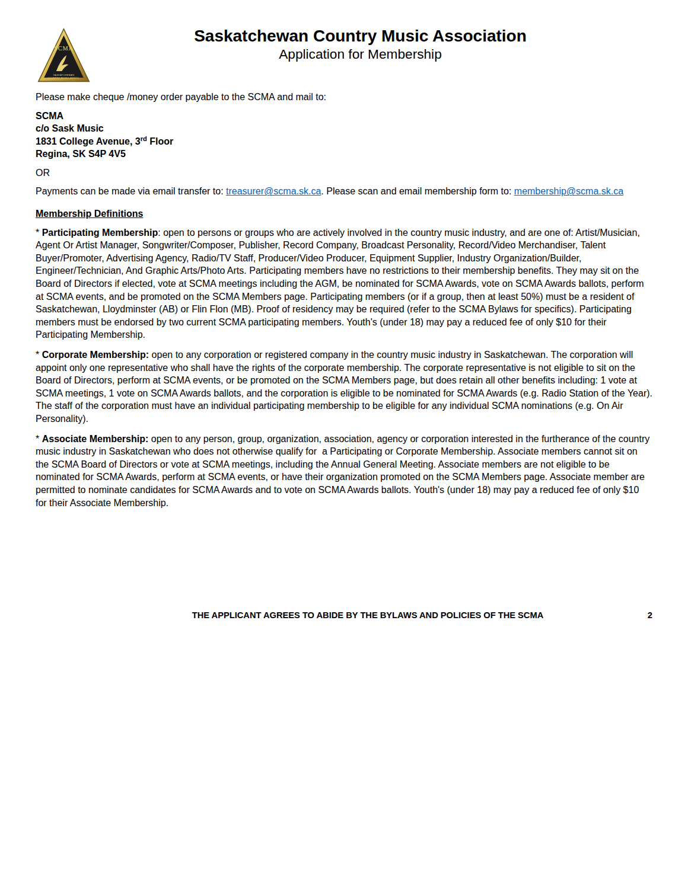SCMA SASKATCHEWAN COUNTRY MUSIC ASSOC.
Saskatchewan Country Music Association
Application for Membership
Please make cheque /money order payable to the SCMA and mail to:
SCMA c/o Sask Music 1831 College Avenue, 3rd Floor Regina, SK S4P 4V5
OR
Payments can be made via email transfer to: treasurer@scma.sk.ca. Please scan and email membership form to: membership@scma.sk.ca
Membership Definitions
* Participating Membership: open to persons or groups who are actively involved in the country music industry, and are one of: Artist/Musician, Agent Or Artist Manager, Songwriter/Composer, Publisher, Record Company, Broadcast Personality, Record/Video Merchandiser, Talent Buyer/Promoter, Advertising Agency, Radio/TV Staff, Producer/Video Producer, Equipment Supplier, Industry Organization/Builder, Engineer/Technician, And Graphic Arts/Photo Arts. Participating members have no restrictions to their membership benefits. They may sit on the Board of Directors if elected, vote at SCMA meetings including the AGM, be nominated for SCMA Awards, vote on SCMA Awards ballots, perform at SCMA events, and be promoted on the SCMA Members page. Participating members (or if a group, then at least 50%) must be a resident of Saskatchewan, Lloydminster (AB) or Flin Flon (MB). Proof of residency may be required (refer to the SCMA Bylaws for specifics). Participating members must be endorsed by two current SCMA participating members. Youth's (under 18) may pay a reduced fee of only $10 for their Participating Membership.
* Corporate Membership: open to any corporation or registered company in the country music industry in Saskatchewan. The corporation will appoint only one representative who shall have the rights of the corporate membership. The corporate representative is not eligible to sit on the Board of Directors, perform at SCMA events, or be promoted on the SCMA Members page, but does retain all other benefits including: 1 vote at SCMA meetings, 1 vote on SCMA Awards ballots, and the corporation is eligible to be nominated for SCMA Awards (e.g. Radio Station of the Year). The staff of the corporation must have an individual participating membership to be eligible for any individual SCMA nominations (e.g. On Air Personality).
* Associate Membership: open to any person, group, organization, association, agency or corporation interested in the furtherance of the country music industry in Saskatchewan who does not otherwise qualify for a Participating or Corporate Membership. Associate members cannot sit on the SCMA Board of Directors or vote at SCMA meetings, including the Annual General Meeting. Associate members are not eligible to be nominated for SCMA Awards, perform at SCMA events, or have their organization promoted on the SCMA Members page. Associate member are permitted to nominate candidates for SCMA Awards and to vote on SCMA Awards ballots. Youth's (under 18) may pay a reduced fee of only $10 for their Associate Membership.
THE APPLICANT AGREES TO ABIDE BY THE BYLAWS AND POLICIES OF THE SCMA
2